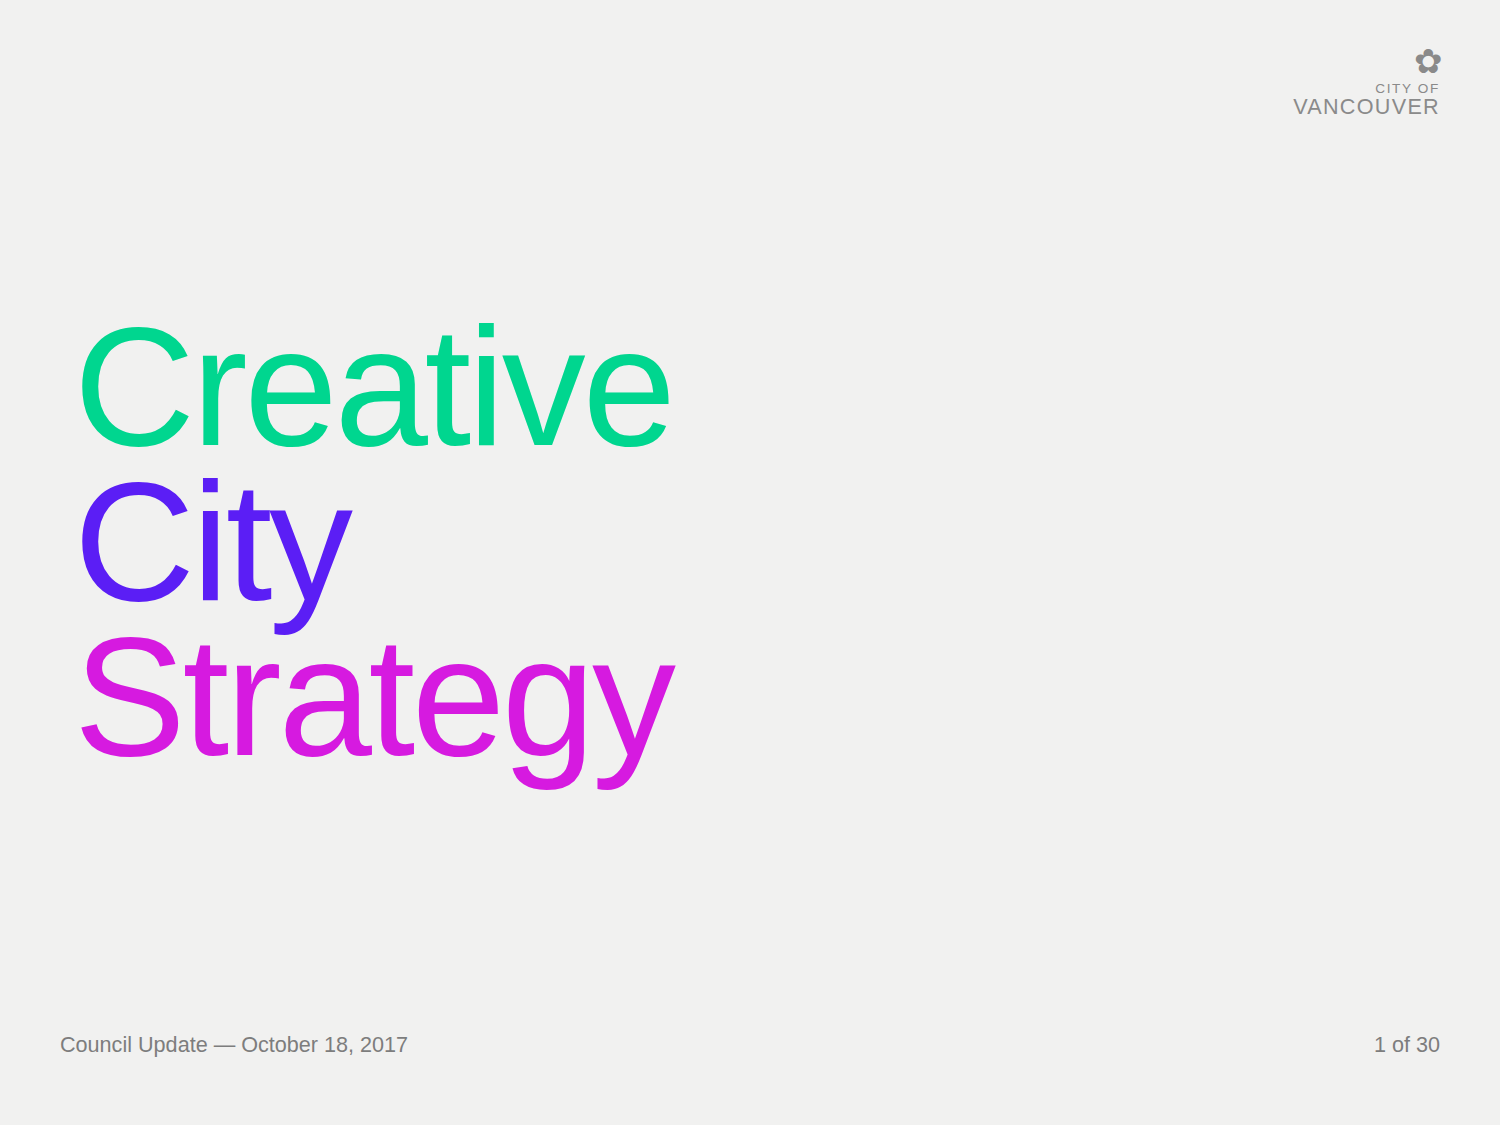✿ City of Vancouver
Creative City Strategy
Council Update — October 18, 2017 1 of 30